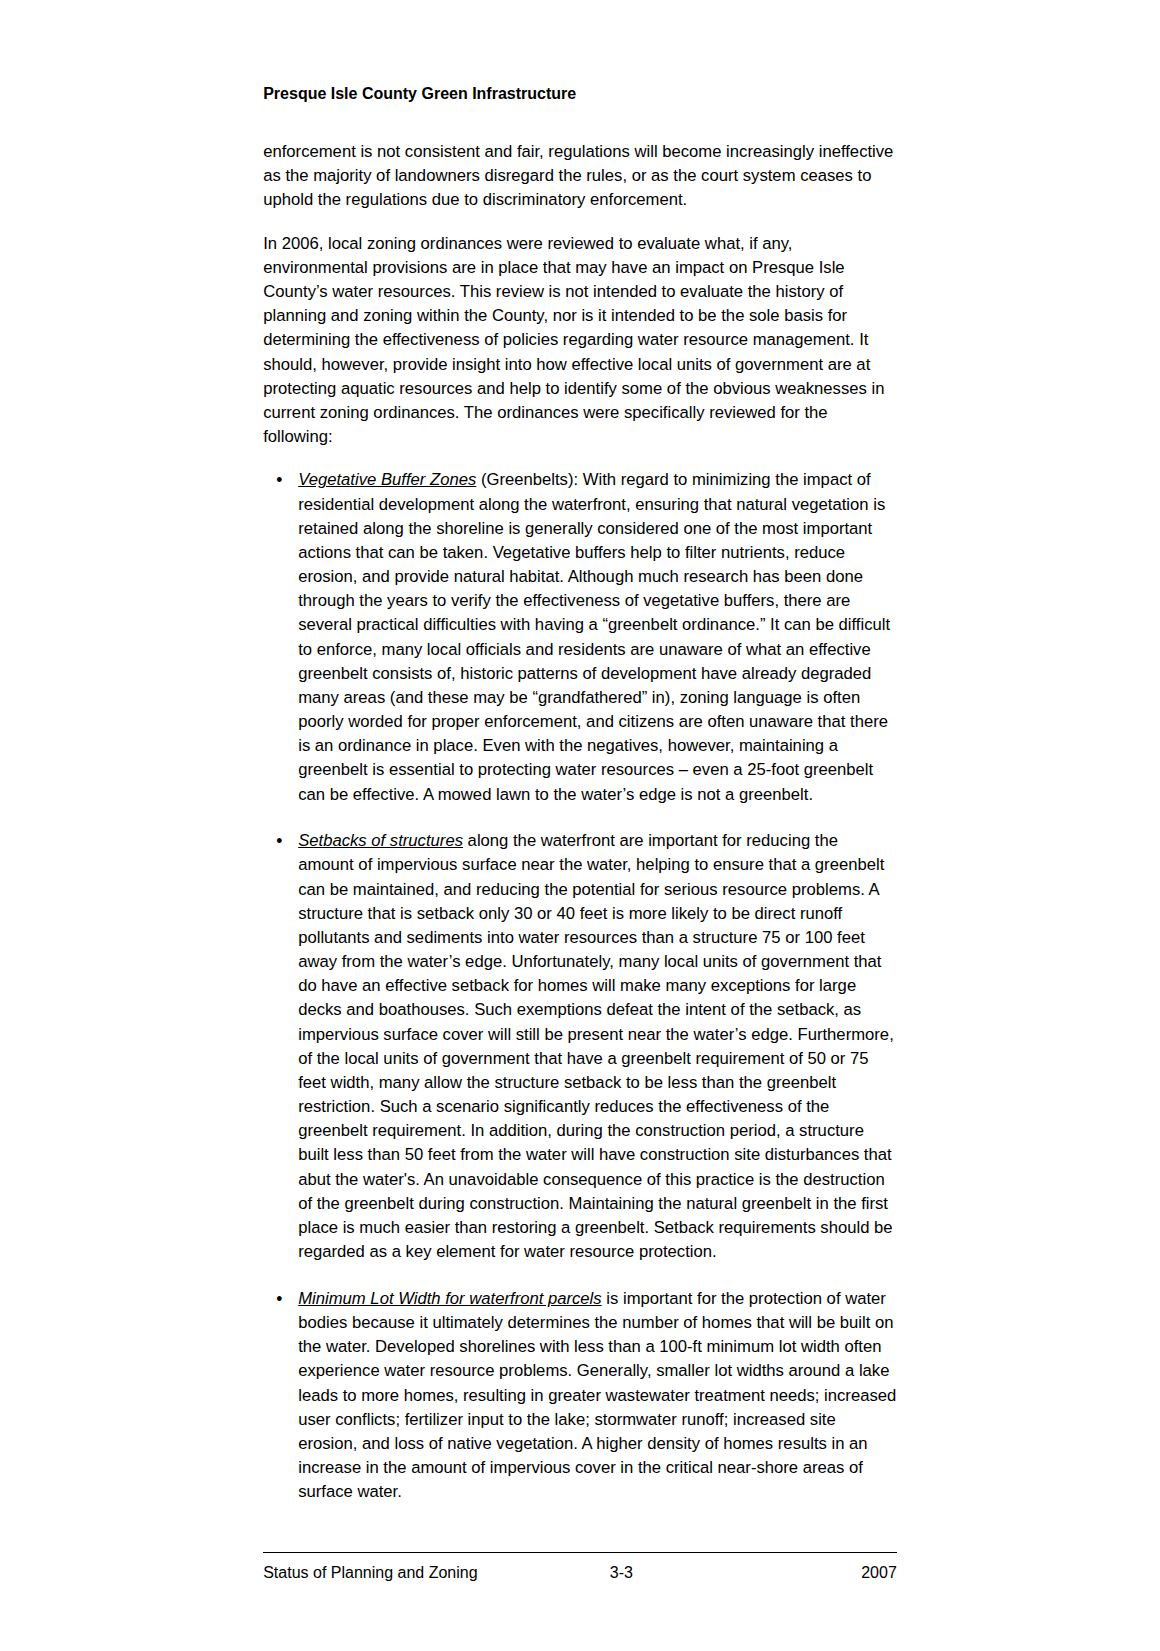Presque Isle County Green Infrastructure
enforcement is not consistent and fair, regulations will become increasingly ineffective as the majority of landowners disregard the rules, or as the court system ceases to uphold the regulations due to discriminatory enforcement.
In 2006, local zoning ordinances were reviewed to evaluate what, if any, environmental provisions are in place that may have an impact on Presque Isle County’s water resources. This review is not intended to evaluate the history of planning and zoning within the County, nor is it intended to be the sole basis for determining the effectiveness of policies regarding water resource management. It should, however, provide insight into how effective local units of government are at protecting aquatic resources and help to identify some of the obvious weaknesses in current zoning ordinances. The ordinances were specifically reviewed for the following:
Vegetative Buffer Zones (Greenbelts): With regard to minimizing the impact of residential development along the waterfront, ensuring that natural vegetation is retained along the shoreline is generally considered one of the most important actions that can be taken. Vegetative buffers help to filter nutrients, reduce erosion, and provide natural habitat. Although much research has been done through the years to verify the effectiveness of vegetative buffers, there are several practical difficulties with having a “greenbelt ordinance.” It can be difficult to enforce, many local officials and residents are unaware of what an effective greenbelt consists of, historic patterns of development have already degraded many areas (and these may be “grandfathered” in), zoning language is often poorly worded for proper enforcement, and citizens are often unaware that there is an ordinance in place. Even with the negatives, however, maintaining a greenbelt is essential to protecting water resources – even a 25-foot greenbelt can be effective. A mowed lawn to the water’s edge is not a greenbelt.
Setbacks of structures along the waterfront are important for reducing the amount of impervious surface near the water, helping to ensure that a greenbelt can be maintained, and reducing the potential for serious resource problems. A structure that is setback only 30 or 40 feet is more likely to be direct runoff pollutants and sediments into water resources than a structure 75 or 100 feet away from the water’s edge. Unfortunately, many local units of government that do have an effective setback for homes will make many exceptions for large decks and boathouses. Such exemptions defeat the intent of the setback, as impervious surface cover will still be present near the water’s edge. Furthermore, of the local units of government that have a greenbelt requirement of 50 or 75 feet width, many allow the structure setback to be less than the greenbelt restriction. Such a scenario significantly reduces the effectiveness of the greenbelt requirement. In addition, during the construction period, a structure built less than 50 feet from the water will have construction site disturbances that abut the water's. An unavoidable consequence of this practice is the destruction of the greenbelt during construction. Maintaining the natural greenbelt in the first place is much easier than restoring a greenbelt. Setback requirements should be regarded as a key element for water resource protection.
Minimum Lot Width for waterfront parcels is important for the protection of water bodies because it ultimately determines the number of homes that will be built on the water. Developed shorelines with less than a 100-ft minimum lot width often experience water resource problems. Generally, smaller lot widths around a lake leads to more homes, resulting in greater wastewater treatment needs; increased user conflicts; fertilizer input to the lake; stormwater runoff; increased site erosion, and loss of native vegetation. A higher density of homes results in an increase in the amount of impervious cover in the critical near-shore areas of surface water.
Status of Planning and Zoning
3-3
2007